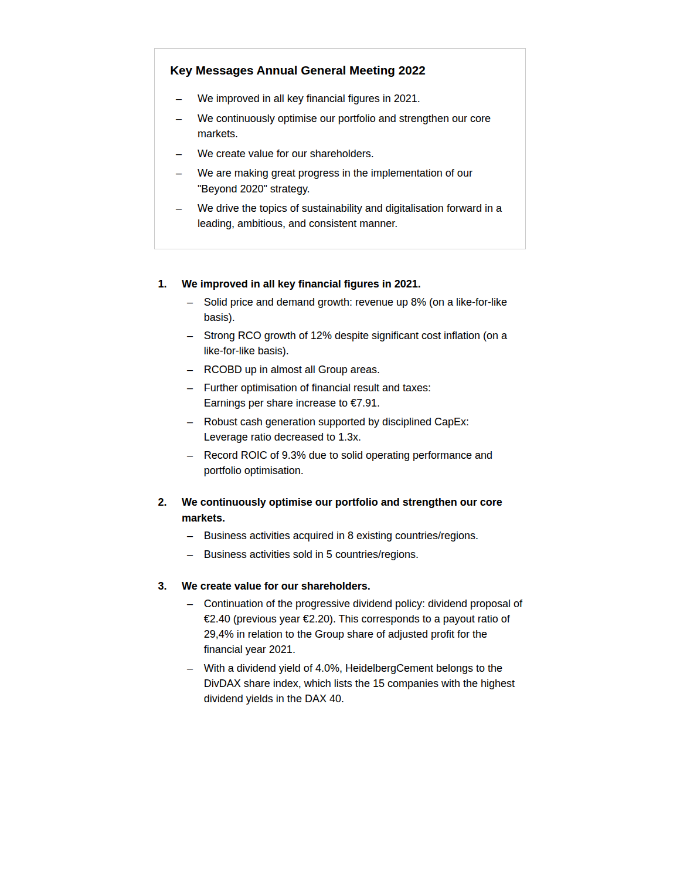Key Messages Annual General Meeting 2022
We improved in all key financial figures in 2021.
We continuously optimise our portfolio and strengthen our core markets.
We create value for our shareholders.
We are making great progress in the implementation of our "Beyond 2020" strategy.
We drive the topics of sustainability and digitalisation forward in a leading, ambitious, and consistent manner.
We improved in all key financial figures in 2021.
Solid price and demand growth: revenue up 8% (on a like-for-like basis).
Strong RCO growth of 12% despite significant cost inflation (on a like-for-like basis).
RCOBD up in almost all Group areas.
Further optimisation of financial result and taxes:Earnings per share increase to €7.91.
Robust cash generation supported by disciplined CapEx:Leverage ratio decreased to 1.3x.
Record ROIC of 9.3% due to solid operating performance and portfolio optimisation.
We continuously optimise our portfolio and strengthen our core markets.
Business activities acquired in 8 existing countries/regions.
Business activities sold in 5 countries/regions.
We create value for our shareholders.
Continuation of the progressive dividend policy: dividend proposal of €2.40 (previous year €2.20). This corresponds to a payout ratio of 29,4% in relation to the Group share of adjusted profit for the financial year 2021.
With a dividend yield of 4.0%, HeidelbergCement belongs to the DivDAX share index, which lists the 15 companies with the highest dividend yields in the DAX 40.